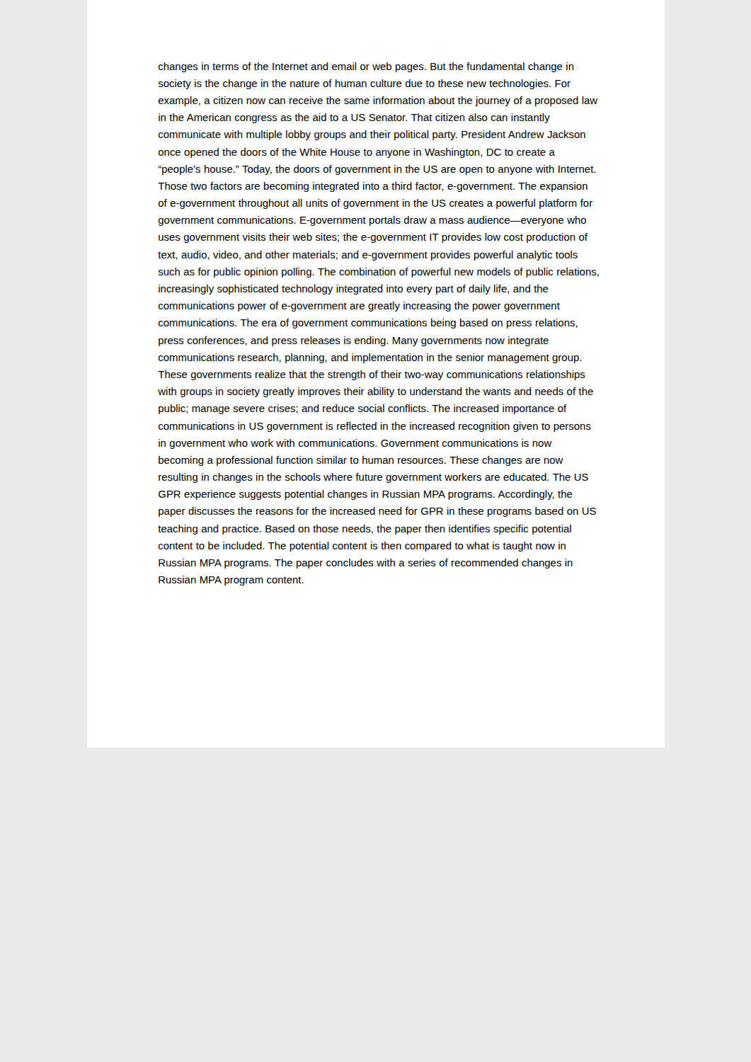changes in terms of the Internet and email or web pages. But the fundamental change in society is the change in the nature of human culture due to these new technologies. For example, a citizen now can receive the same information about the journey of a proposed law in the American congress as the aid to a US Senator. That citizen also can instantly communicate with multiple lobby groups and their political party. President Andrew Jackson once opened the doors of the White House to anyone in Washington, DC to create a “people’s house.” Today, the doors of government in the US are open to anyone with Internet. Those two factors are becoming integrated into a third factor, e-government. The expansion of e-government throughout all units of government in the US creates a powerful platform for government communications. E-government portals draw a mass audience—everyone who uses government visits their web sites; the e-government IT provides low cost production of text, audio, video, and other materials; and e-government provides powerful analytic tools such as for public opinion polling. The combination of powerful new models of public relations, increasingly sophisticated technology integrated into every part of daily life, and the communications power of e-government are greatly increasing the power government communications. The era of government communications being based on press relations, press conferences, and press releases is ending. Many governments now integrate communications research, planning, and implementation in the senior management group. These governments realize that the strength of their two-way communications relationships with groups in society greatly improves their ability to understand the wants and needs of the public; manage severe crises; and reduce social conflicts. The increased importance of communications in US government is reflected in the increased recognition given to persons in government who work with communications. Government communications is now becoming a professional function similar to human resources. These changes are now resulting in changes in the schools where future government workers are educated. The US GPR experience suggests potential changes in Russian MPA programs. Accordingly, the paper discusses the reasons for the increased need for GPR in these programs based on US teaching and practice. Based on those needs, the paper then identifies specific potential content to be included. The potential content is then compared to what is taught now in Russian MPA programs. The paper concludes with a series of recommended changes in Russian MPA program content.